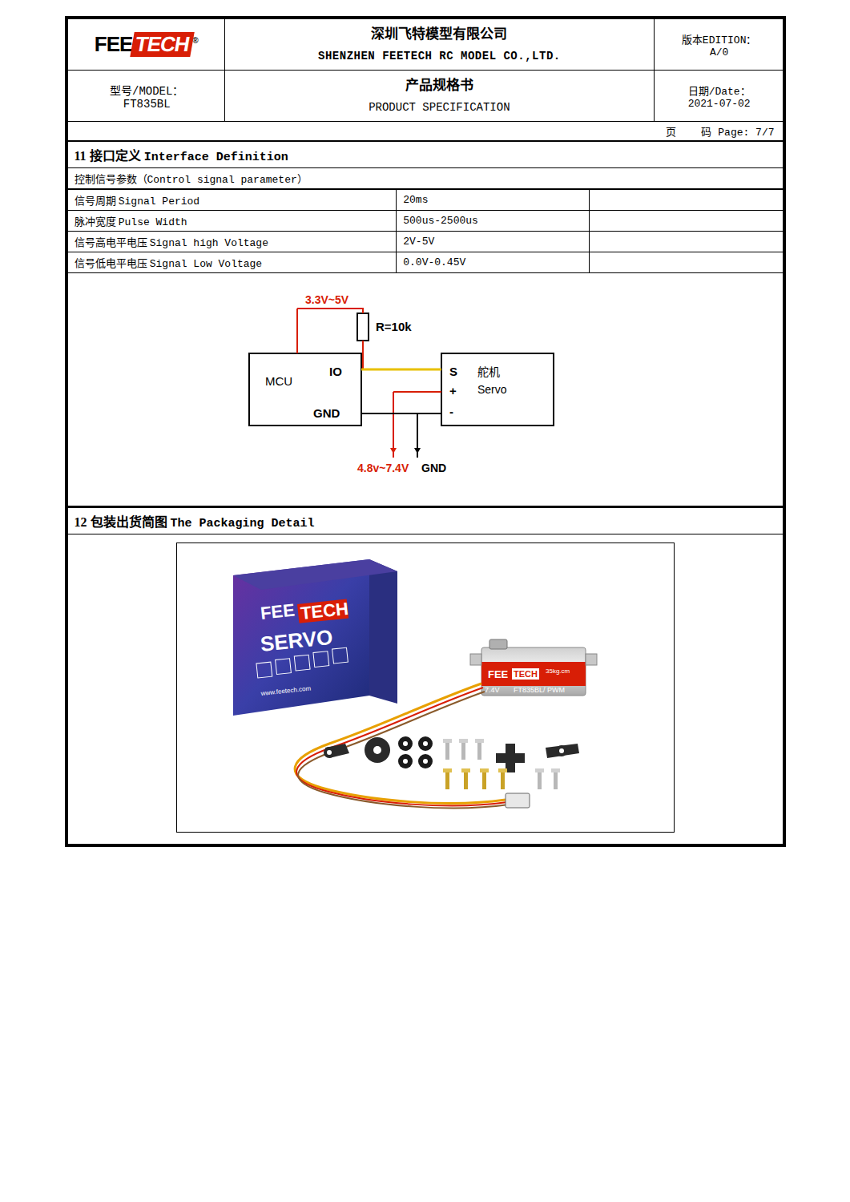| FEE TECH ® | 深圳飞特模型有限公司 SHENZHEN FEETECH RC MODEL CO.,LTD. | 版本EDITION： A/0 |
| 型号/MODEL： FT835BL | 产品规格书 PRODUCT SPECIFICATION | 日期/Date： 2021-07-02 |
页 码 Page: 7/7
11 接口定义 Interface Definition
控制信号参数（Control signal parameter）
| 信号周期 Signal Period | 20ms | |
| 脉冲宽度 Pulse Width | 500us-2500us | |
| 信号高电平电压 Signal high Voltage | 2V-5V | |
| 信号低电平电压 Signal Low Voltage | 0.0V-0.45V | |
MCU IO GND S + - 舵机 Servo R=10k 3.3V~5V 4.8v~7.4V GND
12 包装出货简图 The Packaging Detail
FEE TECH SERVO www.feetech.com FEE TECH 35kg.cm 7.4V FT835BL/ PWM